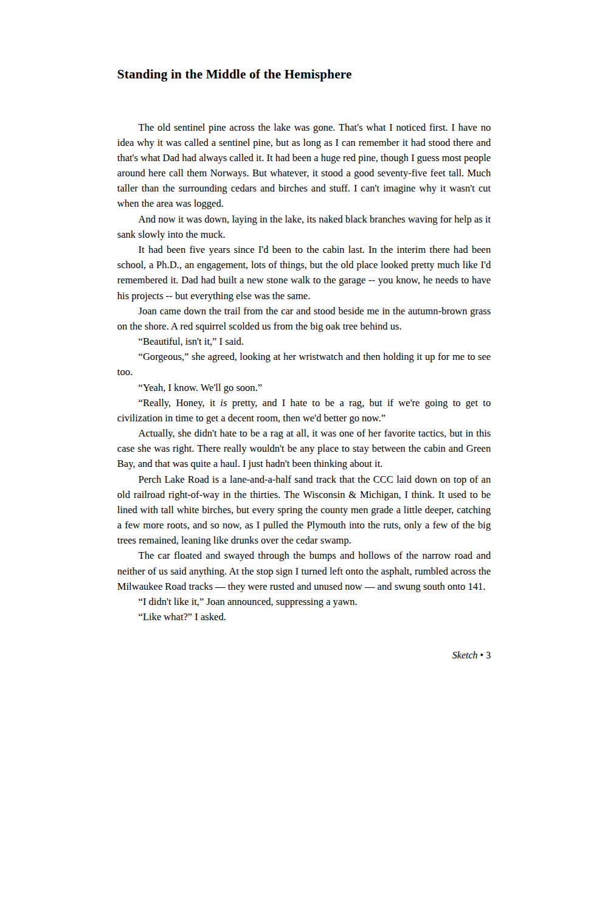Standing in the Middle of the Hemisphere
The old sentinel pine across the lake was gone. That's what I noticed first. I have no idea why it was called a sentinel pine, but as long as I can remember it had stood there and that's what Dad had always called it. It had been a huge red pine, though I guess most people around here call them Norways. But whatever, it stood a good seventy-five feet tall. Much taller than the surrounding cedars and birches and stuff. I can't imagine why it wasn't cut when the area was logged.
And now it was down, laying in the lake, its naked black branches waving for help as it sank slowly into the muck.
It had been five years since I'd been to the cabin last. In the interim there had been school, a Ph.D., an engagement, lots of things, but the old place looked pretty much like I'd remembered it. Dad had built a new stone walk to the garage -- you know, he needs to have his projects -- but everything else was the same.
Joan came down the trail from the car and stood beside me in the autumn-brown grass on the shore. A red squirrel scolded us from the big oak tree behind us.
“Beautiful, isn't it,” I said.
“Gorgeous,” she agreed, looking at her wristwatch and then holding it up for me to see too.
“Yeah, I know. We'll go soon.”
“Really, Honey, it is pretty, and I hate to be a rag, but if we're going to get to civilization in time to get a decent room, then we'd better go now.”
Actually, she didn't hate to be a rag at all, it was one of her favorite tactics, but in this case she was right. There really wouldn't be any place to stay between the cabin and Green Bay, and that was quite a haul. I just hadn't been thinking about it.
Perch Lake Road is a lane-and-a-half sand track that the CCC laid down on top of an old railroad right-of-way in the thirties. The Wisconsin & Michigan, I think. It used to be lined with tall white birches, but every spring the county men grade a little deeper, catching a few more roots, and so now, as I pulled the Plymouth into the ruts, only a few of the big trees remained, leaning like drunks over the cedar swamp.
The car floated and swayed through the bumps and hollows of the narrow road and neither of us said anything. At the stop sign I turned left onto the asphalt, rumbled across the Milwaukee Road tracks — they were rusted and unused now — and swung south onto 141.
“I didn't like it,” Joan announced, suppressing a yawn.
“Like what?” I asked.
Sketch • 3